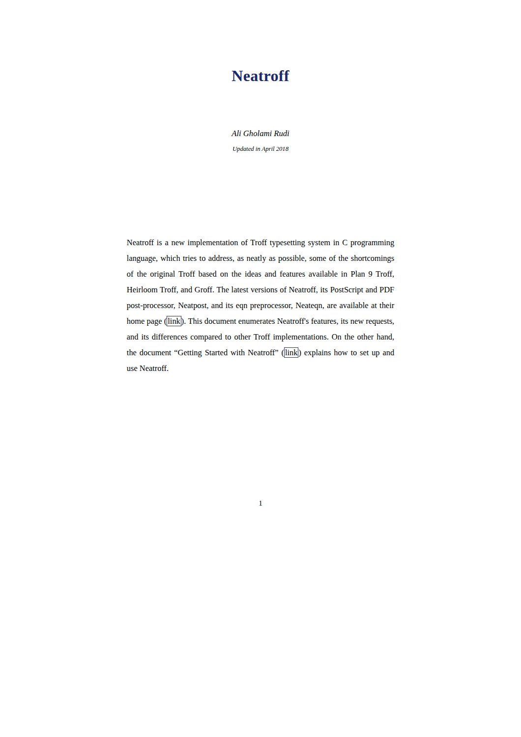Neatroff
Ali Gholami Rudi
Updated in April 2018
Neatroff is a new implementation of Troff typesetting system in C programming language, which tries to address, as neatly as possible, some of the shortcomings of the original Troff based on the ideas and features available in Plan 9 Troff, Heirloom Troff, and Groff. The latest versions of Neatroff, its PostScript and PDF post-processor, Neatpost, and its eqn preprocessor, Neateqn, are available at their home page (link). This document enumerates Neatroff's features, its new requests, and its differences compared to other Troff implementations. On the other hand, the document “Getting Started with Neatroff” (link) explains how to set up and use Neatroff.
1